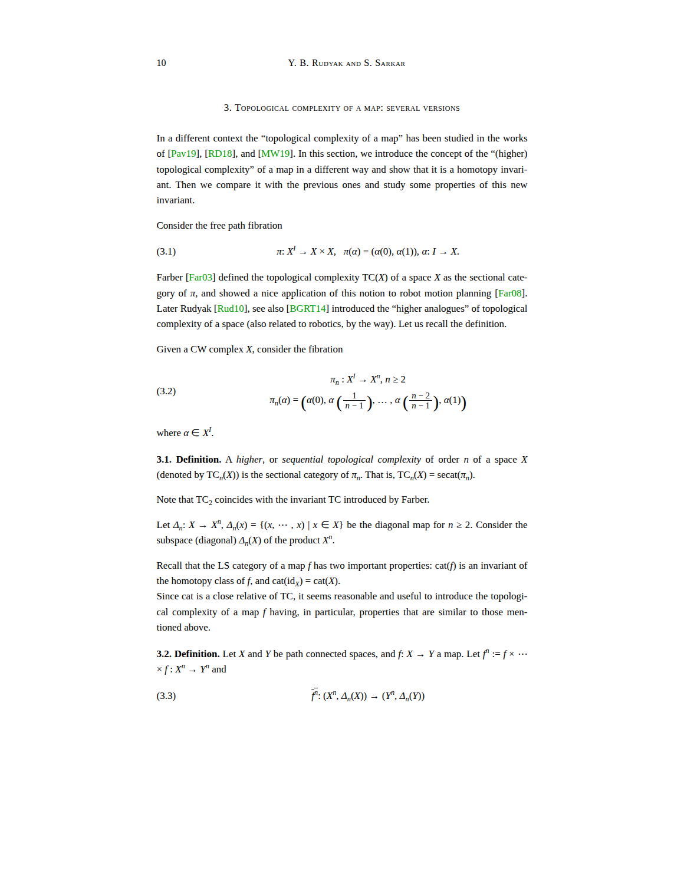10 Y. B. Rudyak and S. Sarkar
3. Topological complexity of a map: several versions
In a different context the “topological complexity of a map” has been studied in the works of [Pav19], [RD18], and [MW19]. In this section, we introduce the concept of the “(higher) topological complexity” of a map in a different way and show that it is a homotopy invariant. Then we compare it with the previous ones and study some properties of this new invariant.
Consider the free path fibration
(3.1) π: XI → X × X, π(α) = (α(0), α(1)), α: I → X.
Farber [Far03] defined the topological complexity TC(X) of a space X as the sectional category of π, and showed a nice application of this notion to robot motion planning [Far08]. Later Rudyak [Rud10], see also [BGRT14] introduced the “higher analogues” of topological complexity of a space (also related to robotics, by the way). Let us recall the definition.
Given a CW complex X, consider the fibration
(3.2)
πn : XI → Xn, n ≥ 2
πn(α) = (α(0), α (1 n − 1), … , α (n − 2 n − 1), α(1))
where α ∈ XI.
3.1. Definition. A higher, or sequential topological complexity of order n of a space X (denoted by TCn(X)) is the sectional category of πn. That is, TCn(X) = secat(πn).
Note that TC2 coincides with the invariant TC introduced by Farber.
Let Δn: X → Xn, Δn(x) = {(x, ⋯ , x) | x ∈ X} be the diagonal map for n ≥ 2. Consider the subspace (diagonal) Δn(X) of the product Xn.
Recall that the LS category of a map f has two important properties: cat(f) is an invariant of the homotopy class of f, and cat(idX) = cat(X).
Since cat is a close relative of TC, it seems reasonable and useful to introduce the topological complexity of a map f having, in particular, properties that are similar to those mentioned above.
3.2. Definition. Let X and Y be path connected spaces, and f: X → Y a map. Let fn := f × ⋯ × f : Xn → Yn and
(3.3) fn: (Xn, Δn(X)) → (Yn, Δn(Y))